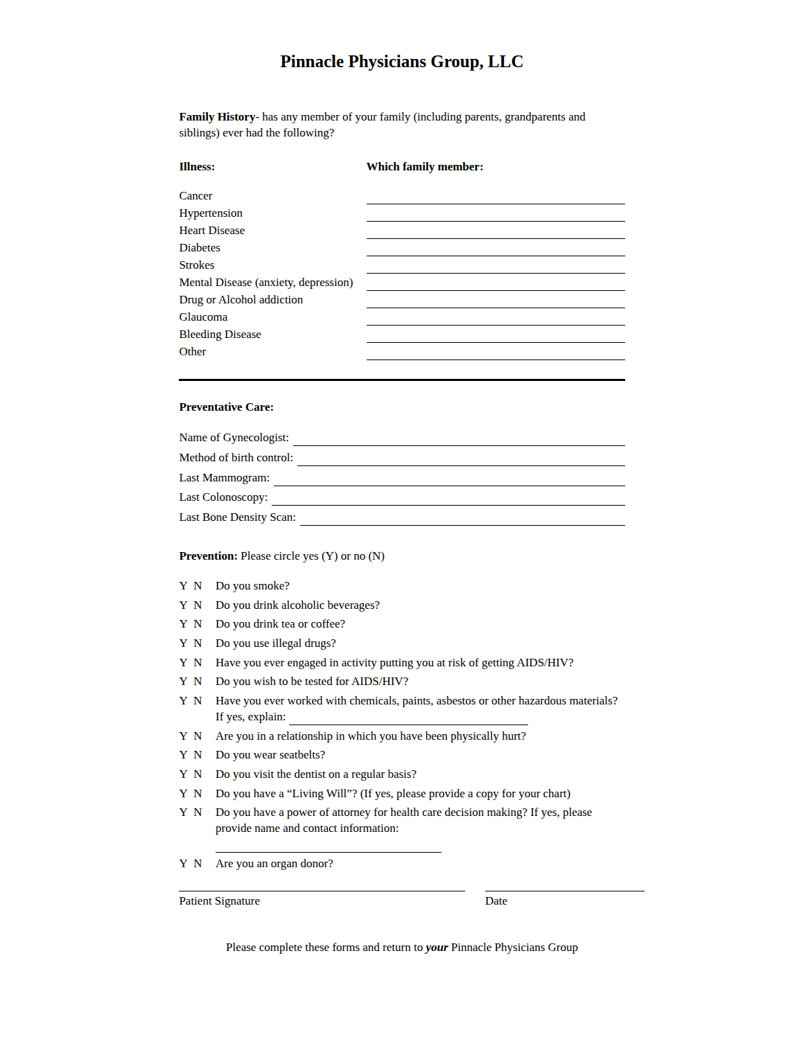Pinnacle Physicians Group, LLC
Family History- has any member of your family (including parents, grandparents and siblings) ever had the following?
| Illness : | Which family member: |
| --- | --- |
| Cancer | |
| Hypertension | |
| Heart Disease | |
| Diabetes | |
| Strokes | |
| Mental Disease (anxiety, depression) | |
| Drug or Alcohol addiction | |
| Glaucoma | |
| Bleeding Disease | |
| Other | |
Preventative Care:
Name of Gynecologist:
Method of birth control:
Last Mammogram:
Last Colonoscopy:
Last Bone Density Scan:
Prevention: Please circle yes (Y) or no (N)
Y N Do you smoke?
Y N Do you drink alcoholic beverages?
Y N Do you drink tea or coffee?
Y N Do you use illegal drugs?
Y N Have you ever engaged in activity putting you at risk of getting AIDS/HIV?
Y N Do you wish to be tested for AIDS/HIV?
Y N Have you ever worked with chemicals, paints, asbestos or other hazardous materials? If yes, explain:
Y N Are you in a relationship in which you have been physically hurt?
Y N Do you wear seatbelts?
Y N Do you visit the dentist on a regular basis?
Y N Do you have a “Living Will”? (If yes, please provide a copy for your chart)
Y N Do you have a power of attorney for health care decision making? If yes, please provide name and contact information:
Y N Are you an organ donor?
Patient Signature
Date
Please complete these forms and return to your Pinnacle Physicians Group